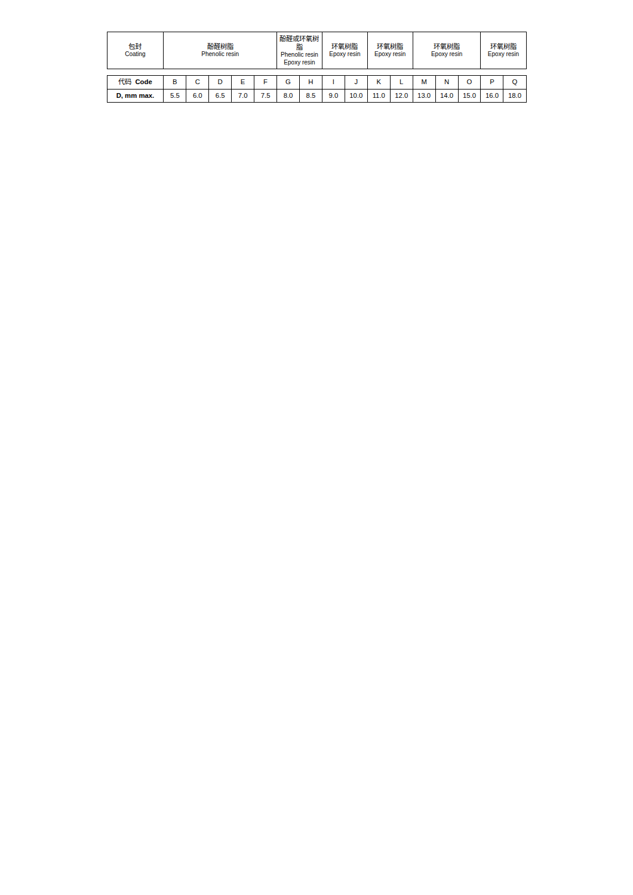| 包封 Coating | 酚醛树脂 Phenolic resin | 酚醛或环氧树脂 Phenolic resin Epoxy resin | 环氧树脂 Epoxy resin | 环氧树脂 Epoxy resin | 环氧树脂 Epoxy resin | 环氧树脂 Epoxy resin |
| 代码 Code | B | C | D | E | F | G | H | I | J | K | L | M | N | O | P | Q |
| D, mm max. | 5.5 | 6.0 | 6.5 | 7.0 | 7.5 | 8.0 | 8.5 | 9.0 | 10.0 | 11.0 | 12.0 | 13.0 | 14.0 | 15.0 | 16.0 | 18.0 |